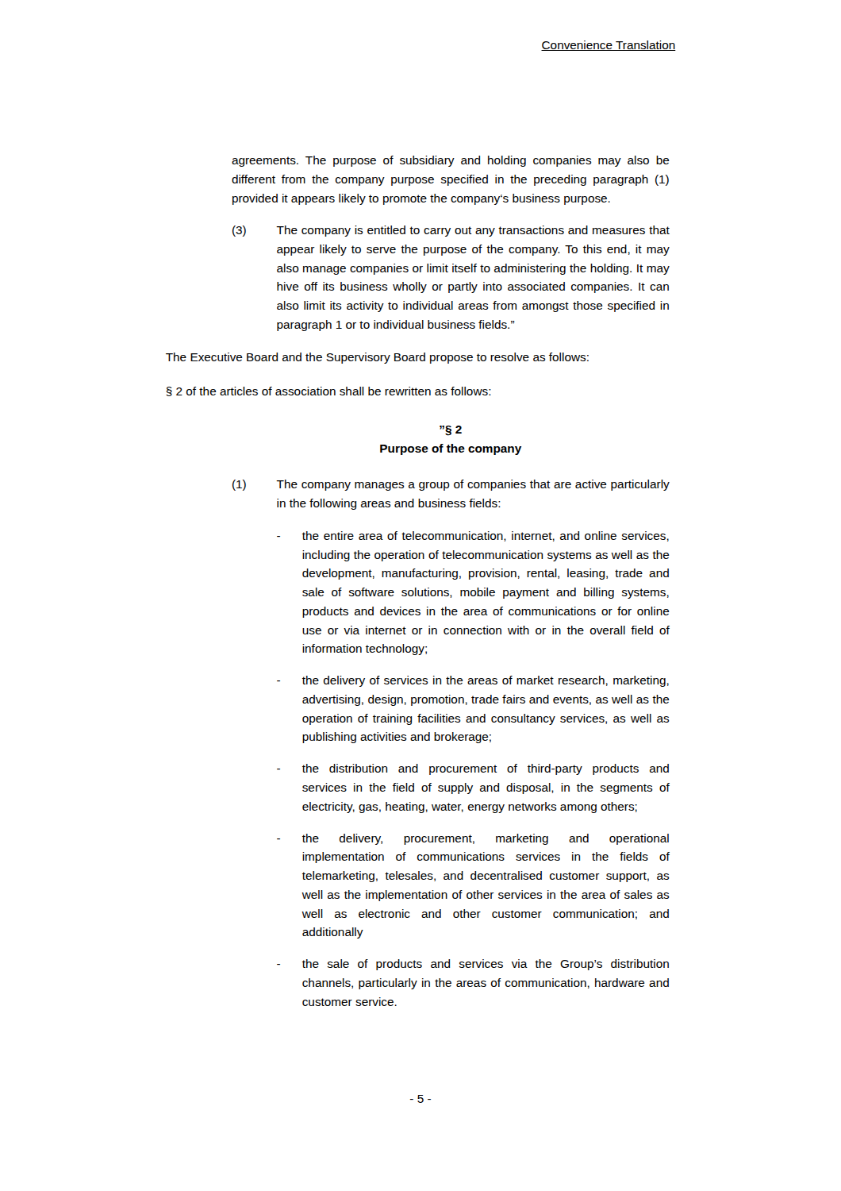Convenience Translation
agreements. The purpose of subsidiary and holding companies may also be different from the company purpose specified in the preceding paragraph (1) provided it appears likely to promote the company‘s business purpose.
(3) The company is entitled to carry out any transactions and measures that appear likely to serve the purpose of the company. To this end, it may also manage companies or limit itself to administering the holding. It may hive off its business wholly or partly into associated companies. It can also limit its activity to individual areas from amongst those specified in paragraph 1 or to individual business fields.”
The Executive Board and the Supervisory Board propose to resolve as follows:
§ 2 of the articles of association shall be rewritten as follows:
”§ 2 Purpose of the company
(1) The company manages a group of companies that are active particularly in the following areas and business fields:
the entire area of telecommunication, internet, and online services, including the operation of telecommunication systems as well as the development, manufacturing, provision, rental, leasing, trade and sale of software solutions, mobile payment and billing systems, products and devices in the area of communications or for online use or via internet or in connection with or in the overall field of information technology;
the delivery of services in the areas of market research, marketing, advertising, design, promotion, trade fairs and events, as well as the operation of training facilities and consultancy services, as well as publishing activities and brokerage;
the distribution and procurement of third-party products and services in the field of supply and disposal, in the segments of electricity, gas, heating, water, energy networks among others;
the delivery, procurement, marketing and operational implementation of communications services in the fields of telemarketing, telesales, and decentralised customer support, as well as the implementation of other services in the area of sales as well as electronic and other customer communication; and additionally
the sale of products and services via the Group’s distribution channels, particularly in the areas of communication, hardware and customer service.
- 5 -